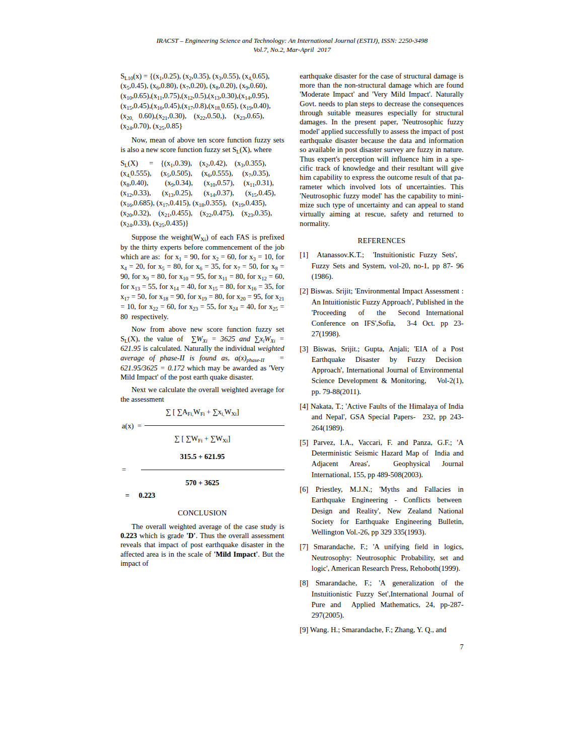IRACST – Engineering Science and Technology: An International Journal (ESTIJ), ISSN: 2250-3498
Vol.7, No.2, Mar-April 2017
SL10(x) = {(x1,0.25), (x2,0.35), (x3,0.55), (x4,0.65), (x5,0.45), (x6,0.80), (x7,0.20), (x8,0.20), (x9,0.60), (x10,0.65),(x11,0.75),(x12,0.5),(x13,0.30),(x14,0.95), (x15,0.45),(x16,0.45),(x17,0.8),(x18,0.65), (x19,0.40), (x20, 0.60),(x21,0.30), (x22,0.50,), (x23,0.65), (x24,0.70), (x25,0.85}
Now, mean of above ten score function fuzzy sets is also a new score function fuzzy set SL(X), where
SL(X) = {(x1,0.39), (x2,0.42), (x3,0.355), (x4,0.555), (x5,0.505), (x6,0.555), (x7,0.35), (x8,0.40), (x9,0.34), (x10,0.57), (x11,0.31), (x12,0.33), (x13,0.25), (x14,0.37), (x15,0.45), (x16,0.685), (x17,0.415), (x18,0.355), (x19,0.435), (x20,0.32), (x21,0.455), (x22,0.475), (x23,0.35), (x24,0.33), (x25,0.435)}
Suppose the weight(WXi) of each FAS is prefixed by the thirty experts before commencement of the job which are as: for x1 = 90, for x2 = 60, for x3 = 10, for x4 = 20, for x5 = 80, for x6 = 35, for x7 = 50, for x8 = 90, for x9 = 80, for x10 = 95, for x11 = 80, for x12 = 60, for x13 = 55, for x14 = 40, for x15 = 80, for x16 = 35, for x17 = 50, for x18 = 90, for x19 = 80, for x20 = 95, for x21 = 10, for x22 = 60, for x23 = 55, for x24 = 40, for x25 = 80 respectively.
Now from above new score function fuzzy set SL(X), the value of ∑WXi = 3625 and ∑xiWXi = 621.95 is calculated. Naturally the individual weighted average of phase-II is found as, a(x)phase-II = 621.95/3625 = 0.172 which may be awarded as 'Very Mild Impact' of the post earth quake disaster.
Next we calculate the overall weighted average for the assessment
∑ [ ∑AFi,WFi + ∑xi,WXi]
a(x) =
∑ [ ∑WFi + ∑WXi]
315.5 + 621.95
=
570 + 3625
= 0.223
CONCLUSION
The overall weighted average of the case study is 0.223 which is grade 'D'. Thus the overall assessment reveals that impact of post earthquake disaster in the affected area is in the scale of 'Mild Impact'. But the impact of
earthquake disaster for the case of structural damage is more than the non-structural damage which are found 'Moderate Impact' and 'Very Mild Impact'. Naturally Govt. needs to plan steps to decrease the consequences through suitable measures especially for structural damages. In the present paper, 'Neutrosophic fuzzy model' applied successfully to assess the impact of post earthquake disaster because the data and information so available in post disaster survey are fuzzy in nature. Thus expert's perception will influence him in a specific track of knowledge and their resultant will give him capability to express the outcome result of that parameter which involved lots of uncertainties. This 'Neutrosophic fuzzy model' has the capability to minimize such type of uncertainty and can appeal to stand virtually aiming at rescue, safety and returned to normality.
REFERENCES
[1] Atanassov.K.T.; 'Instuitionistic Fuzzy Sets', Fuzzy Sets and System, vol-20, no-1, pp 87- 96 (1986).
[2] Biswas. Srijit; 'Environmental Impact Assessment : An Intuitionistic Fuzzy Approach', Published in the 'Proceeding of the Second International Conference on IFS',Sofia, 3-4 Oct. pp 23-27(1998).
[3] Biswas, Srijit.; Gupta, Anjali; 'EIA of a Post Earthquake Disaster by Fuzzy Decision Approach', International Journal of Environmental Science Development & Monitoring, Vol-2(1), pp. 79-88(2011).
[4] Nakata, T.; 'Active Faults of the Himalaya of India and Nepal', GSA Special Papers- 232, pp 243-264(1989).
[5] Parvez, I.A., Vaccari, F. and Panza, G.F.; 'A Deterministic Seismic Hazard Map of India and Adjacent Areas', Geophysical Journal International, 155, pp 489-508(2003).
[6] Priestley, M.J.N.; 'Myths and Fallacies in Earthquake Engineering - Conflicts between Design and Reality', New Zealand National Society for Earthquake Engineering Bulletin, Wellington Vol.-26, pp 329 335(1993).
[7] Smarandache, F.; 'A unifying field in logics, Neutrosophy: Neutrosophic Probability, set and logic', American Research Press, Rehoboth(1999).
[8] Smarandache, F.; 'A generalization of the Instuitionistic Fuzzy Set',International Journal of Pure and Applied Mathematics, 24, pp-287-297(2005).
[9] Wang. H.; Smarandache, F.; Zhang, Y. Q., and
7